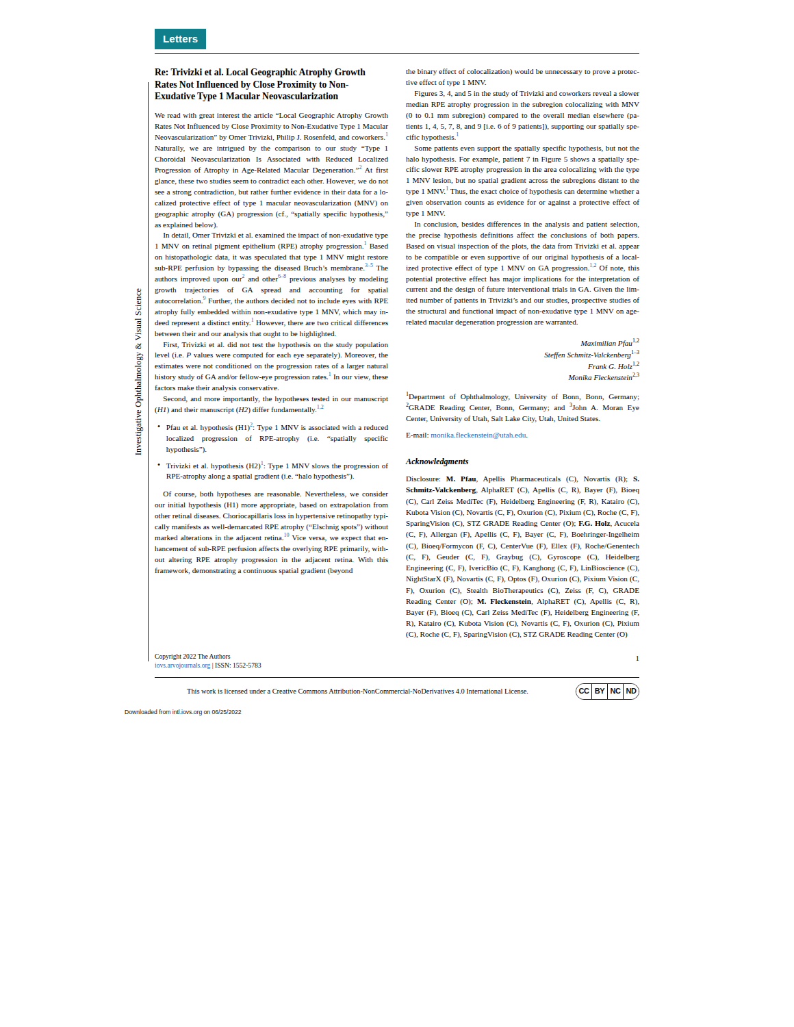Investigative Ophthalmology & Visual Science
Letters
Re: Trivizki et al. Local Geographic Atrophy Growth Rates Not Influenced by Close Proximity to Non-Exudative Type 1 Macular Neovascularization
We read with great interest the article “Local Geographic Atrophy Growth Rates Not Influenced by Close Proximity to Non-Exudative Type 1 Macular Neovascularization” by Omer Trivizki, Philip J. Rosenfeld, and coworkers.1 Naturally, we are intrigued by the comparison to our study “Type 1 Choroidal Neovascularization Is Associated with Reduced Localized Progression of Atrophy in Age-Related Macular Degeneration.”2 At first glance, these two studies seem to contradict each other. However, we do not see a strong contradiction, but rather further evidence in their data for a localized protective effect of type 1 macular neovascularization (MNV) on geographic atrophy (GA) progression (cf., “spatially specific hypothesis,” as explained below).
In detail, Omer Trivizki et al. examined the impact of non-exudative type 1 MNV on retinal pigment epithelium (RPE) atrophy progression.1 Based on histopathologic data, it was speculated that type 1 MNV might restore sub-RPE perfusion by bypassing the diseased Bruch’s membrane.3–5 The authors improved upon our2 and other6–8 previous analyses by modeling growth trajectories of GA spread and accounting for spatial autocorrelation.9 Further, the authors decided not to include eyes with RPE atrophy fully embedded within non-exudative type 1 MNV, which may indeed represent a distinct entity.1 However, there are two critical differences between their and our analysis that ought to be highlighted.
First, Trivizki et al. did not test the hypothesis on the study population level (i.e. P values were computed for each eye separately). Moreover, the estimates were not conditioned on the progression rates of a larger natural history study of GA and/or fellow-eye progression rates.1 In our view, these factors make their analysis conservative.
Second, and more importantly, the hypotheses tested in our manuscript (H1) and their manuscript (H2) differ fundamentally.1,2
Pfau et al. hypothesis (H1)2: Type 1 MNV is associated with a reduced localized progression of RPE-atrophy (i.e. “spatially specific hypothesis”).
Trivizki et al. hypothesis (H2)1: Type 1 MNV slows the progression of RPE-atrophy along a spatial gradient (i.e. “halo hypothesis”).
Of course, both hypotheses are reasonable. Nevertheless, we consider our initial hypothesis (H1) more appropriate, based on extrapolation from other retinal diseases. Choriocapillaris loss in hypertensive retinopathy typically manifests as well-demarcated RPE atrophy (“Elschnig spots”) without marked alterations in the adjacent retina.10 Vice versa, we expect that enhancement of sub-RPE perfusion affects the overlying RPE primarily, without altering RPE atrophy progression in the adjacent retina. With this framework, demonstrating a continuous spatial gradient (beyond
the binary effect of colocalization) would be unnecessary to prove a protective effect of type 1 MNV.
Figures 3, 4, and 5 in the study of Trivizki and coworkers reveal a slower median RPE atrophy progression in the subregion colocalizing with MNV (0 to 0.1 mm subregion) compared to the overall median elsewhere (patients 1, 4, 5, 7, 8, and 9 [i.e. 6 of 9 patients]), supporting our spatially specific hypothesis.1
Some patients even support the spatially specific hypothesis, but not the halo hypothesis. For example, patient 7 in Figure 5 shows a spatially specific slower RPE atrophy progression in the area colocalizing with the type 1 MNV lesion, but no spatial gradient across the subregions distant to the type 1 MNV.1 Thus, the exact choice of hypothesis can determine whether a given observation counts as evidence for or against a protective effect of type 1 MNV.
In conclusion, besides differences in the analysis and patient selection, the precise hypothesis definitions affect the conclusions of both papers. Based on visual inspection of the plots, the data from Trivizki et al. appear to be compatible or even supportive of our original hypothesis of a localized protective effect of type 1 MNV on GA progression.1,2 Of note, this potential protective effect has major implications for the interpretation of current and the design of future interventional trials in GA. Given the limited number of patients in Trivizki’s and our studies, prospective studies of the structural and functional impact of non-exudative type 1 MNV on age-related macular degeneration progression are warranted.
Maximilian Pfau1,2
Steffen Schmitz-Valckenberg1–3
Frank G. Holz1,2
Monika Fleckenstein2,3
1Department of Ophthalmology, University of Bonn, Bonn, Germany; 2GRADE Reading Center, Bonn, Germany; and 3John A. Moran Eye Center, University of Utah, Salt Lake City, Utah, United States.
E-mail: monika.fleckenstein@utah.edu.
Acknowledgments
Disclosure: M. Pfau, Apellis Pharmaceuticals (C), Novartis (R); S. Schmitz-Valckenberg, AlphaRET (C), Apellis (C, R), Bayer (F), Bioeq (C), Carl Zeiss MediTec (F), Heidelberg Engineering (F, R), Katairo (C), Kubota Vision (C), Novartis (C, F), Oxurion (C), Pixium (C), Roche (C, F), SparingVision (C), STZ GRADE Reading Center (O); F.G. Holz, Acucela (C, F), Allergan (F), Apellis (C, F), Bayer (C, F), Boehringer-Ingelheim (C), Bioeq/Formycon (F, C), CenterVue (F), Ellex (F), Roche/Genentech (C, F), Geuder (C, F), Graybug (C), Gyroscope (C), Heidelberg Engineering (C, F), IvericBio (C, F), Kanghong (C, F), LinBioscience (C), NightStarX (F), Novartis (C, F), Optos (F), Oxurion (C), Pixium Vision (C, F), Oxurion (C), Stealth BioTherapeutics (C), Zeiss (F, C), GRADE Reading Center (O); M. Fleckenstein, AlphaRET (C), Apellis (C, R), Bayer (F), Bioeq (C), Carl Zeiss MediTec (F), Heidelberg Engineering (F, R), Katairo (C), Kubota Vision (C), Novartis (C, F), Oxurion (C), Pixium (C), Roche (C, F), SparingVision (C), STZ GRADE Reading Center (O)
1
Copyright 2022 The Authors
iovs.arvojournals.org | ISSN: 1552-5783
This work is licensed under a Creative Commons Attribution-NonCommercial-NoDerivatives 4.0 International License.
CC
BY
NC
ND
Downloaded from intl.iovs.org on 06/25/2022